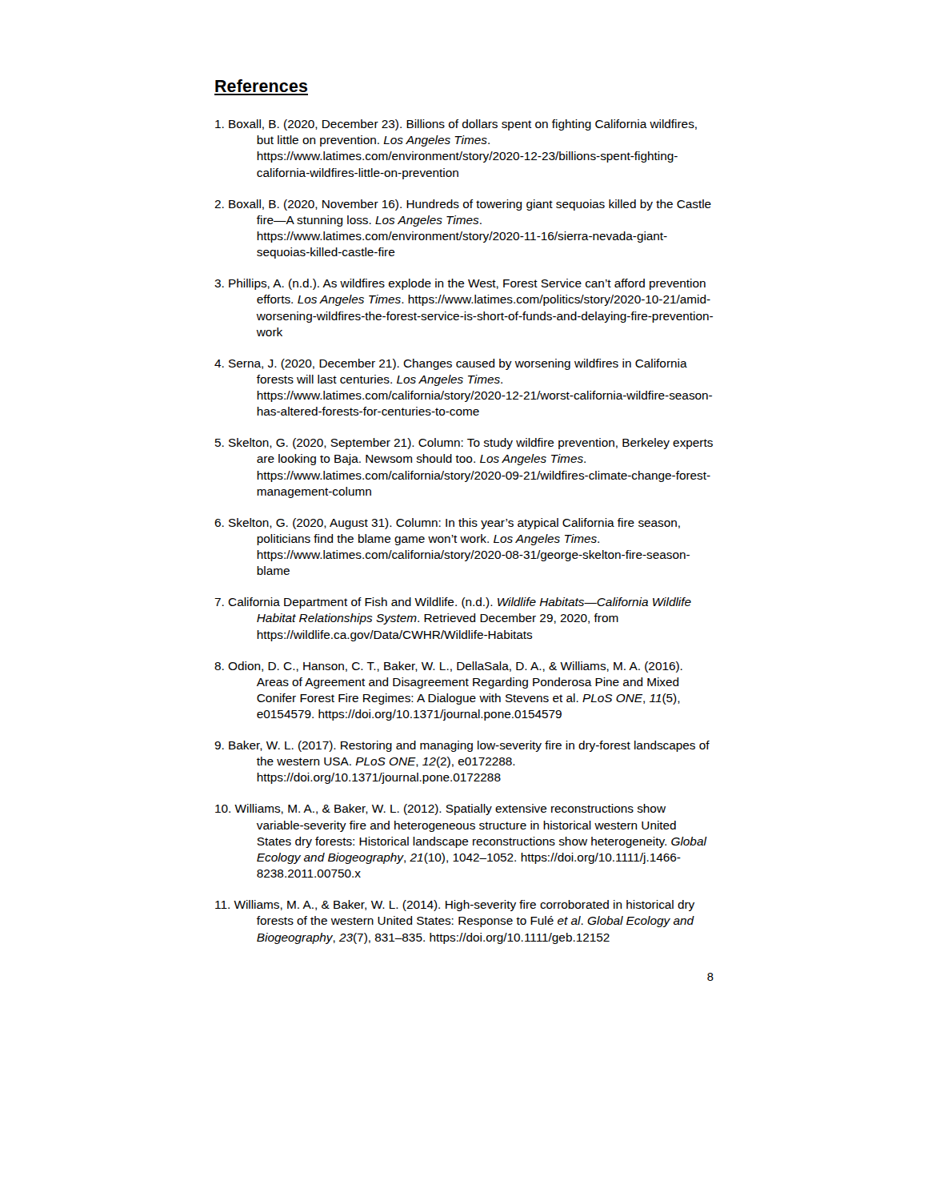References
1. Boxall, B. (2020, December 23). Billions of dollars spent on fighting California wildfires, but little on prevention. Los Angeles Times. https://www.latimes.com/environment/story/2020-12-23/billions-spent-fighting-california-wildfires-little-on-prevention
2. Boxall, B. (2020, November 16). Hundreds of towering giant sequoias killed by the Castle fire—A stunning loss. Los Angeles Times. https://www.latimes.com/environment/story/2020-11-16/sierra-nevada-giant-sequoias-killed-castle-fire
3. Phillips, A. (n.d.). As wildfires explode in the West, Forest Service can’t afford prevention efforts. Los Angeles Times. https://www.latimes.com/politics/story/2020-10-21/amid-worsening-wildfires-the-forest-service-is-short-of-funds-and-delaying-fire-prevention-work
4. Serna, J. (2020, December 21). Changes caused by worsening wildfires in California forests will last centuries. Los Angeles Times. https://www.latimes.com/california/story/2020-12-21/worst-california-wildfire-season-has-altered-forests-for-centuries-to-come
5. Skelton, G. (2020, September 21). Column: To study wildfire prevention, Berkeley experts are looking to Baja. Newsom should too. Los Angeles Times. https://www.latimes.com/california/story/2020-09-21/wildfires-climate-change-forest-management-column
6. Skelton, G. (2020, August 31). Column: In this year’s atypical California fire season, politicians find the blame game won’t work. Los Angeles Times. https://www.latimes.com/california/story/2020-08-31/george-skelton-fire-season-blame
7. California Department of Fish and Wildlife. (n.d.). Wildlife Habitats—California Wildlife Habitat Relationships System. Retrieved December 29, 2020, from https://wildlife.ca.gov/Data/CWHR/Wildlife-Habitats
8. Odion, D. C., Hanson, C. T., Baker, W. L., DellaSala, D. A., & Williams, M. A. (2016). Areas of Agreement and Disagreement Regarding Ponderosa Pine and Mixed Conifer Forest Fire Regimes: A Dialogue with Stevens et al. PLoS ONE, 11(5), e0154579. https://doi.org/10.1371/journal.pone.0154579
9. Baker, W. L. (2017). Restoring and managing low-severity fire in dry-forest landscapes of the western USA. PLoS ONE, 12(2), e0172288. https://doi.org/10.1371/journal.pone.0172288
10. Williams, M. A., & Baker, W. L. (2012). Spatially extensive reconstructions show variable-severity fire and heterogeneous structure in historical western United States dry forests: Historical landscape reconstructions show heterogeneity. Global Ecology and Biogeography, 21(10), 1042–1052. https://doi.org/10.1111/j.1466-8238.2011.00750.x
11. Williams, M. A., & Baker, W. L. (2014). High-severity fire corroborated in historical dry forests of the western United States: Response to Fulé et al. Global Ecology and Biogeography, 23(7), 831–835. https://doi.org/10.1111/geb.12152
8